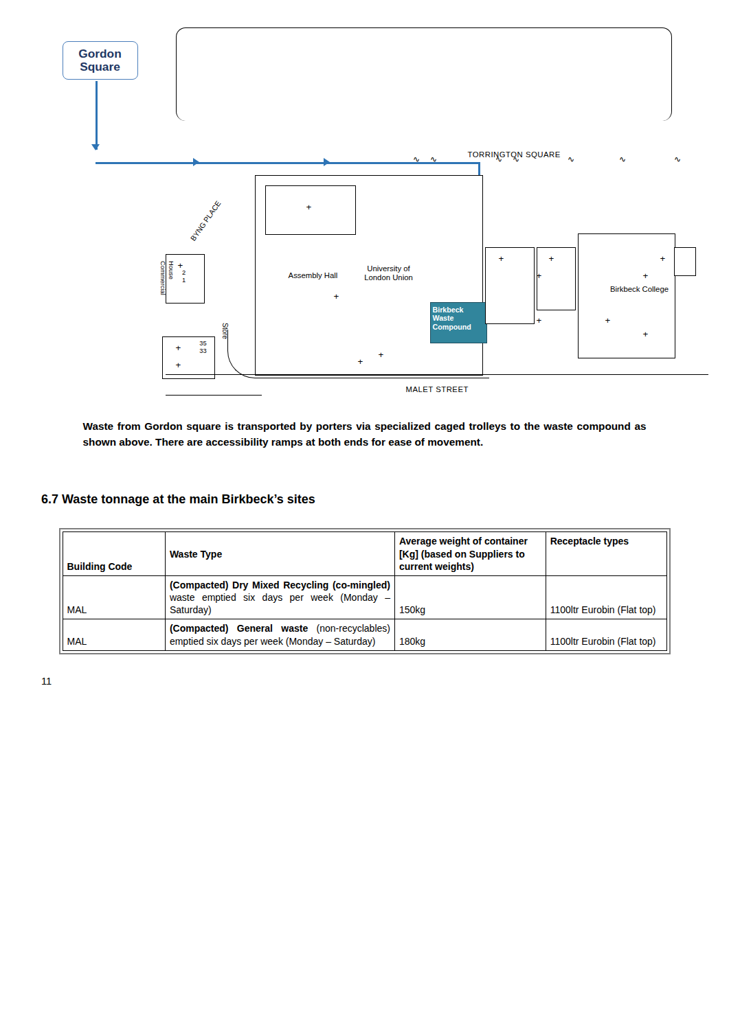Gordon
Square
TORRINGTON SQUARE
MALET STREET
BYNG PLACE
Store
∿
∿
∿
∿
∿
∿
∿
+
2
1
House
Commercial
+
+
35
33
+
Assembly Hall
+
University of
London Union
+
Birkbeck
Waste
Compound
+
+
+
+
Birkbeck College
+
+
+
+
+
Waste from Gordon square is transported by porters via specialized caged trolleys to the waste compound as shown above. There are accessibility ramps at both ends for ease of movement.
6.7 Waste tonnage at the main Birkbeck’s sites
| Building Code | Waste Type | Average weight of container [Kg] (based on Suppliers to current weights) | Receptacle types |
| --- | --- | --- | --- |
| MAL | (Compacted) Dry Mixed Recycling (co-mingled) waste emptied six days per week (Monday – Saturday) | 150kg | 1100ltr Eurobin (Flat top) |
| MAL | (Compacted) General waste (non-recyclables) emptied six days per week (Monday – Saturday) | 180kg | 1100ltr Eurobin (Flat top) |
11